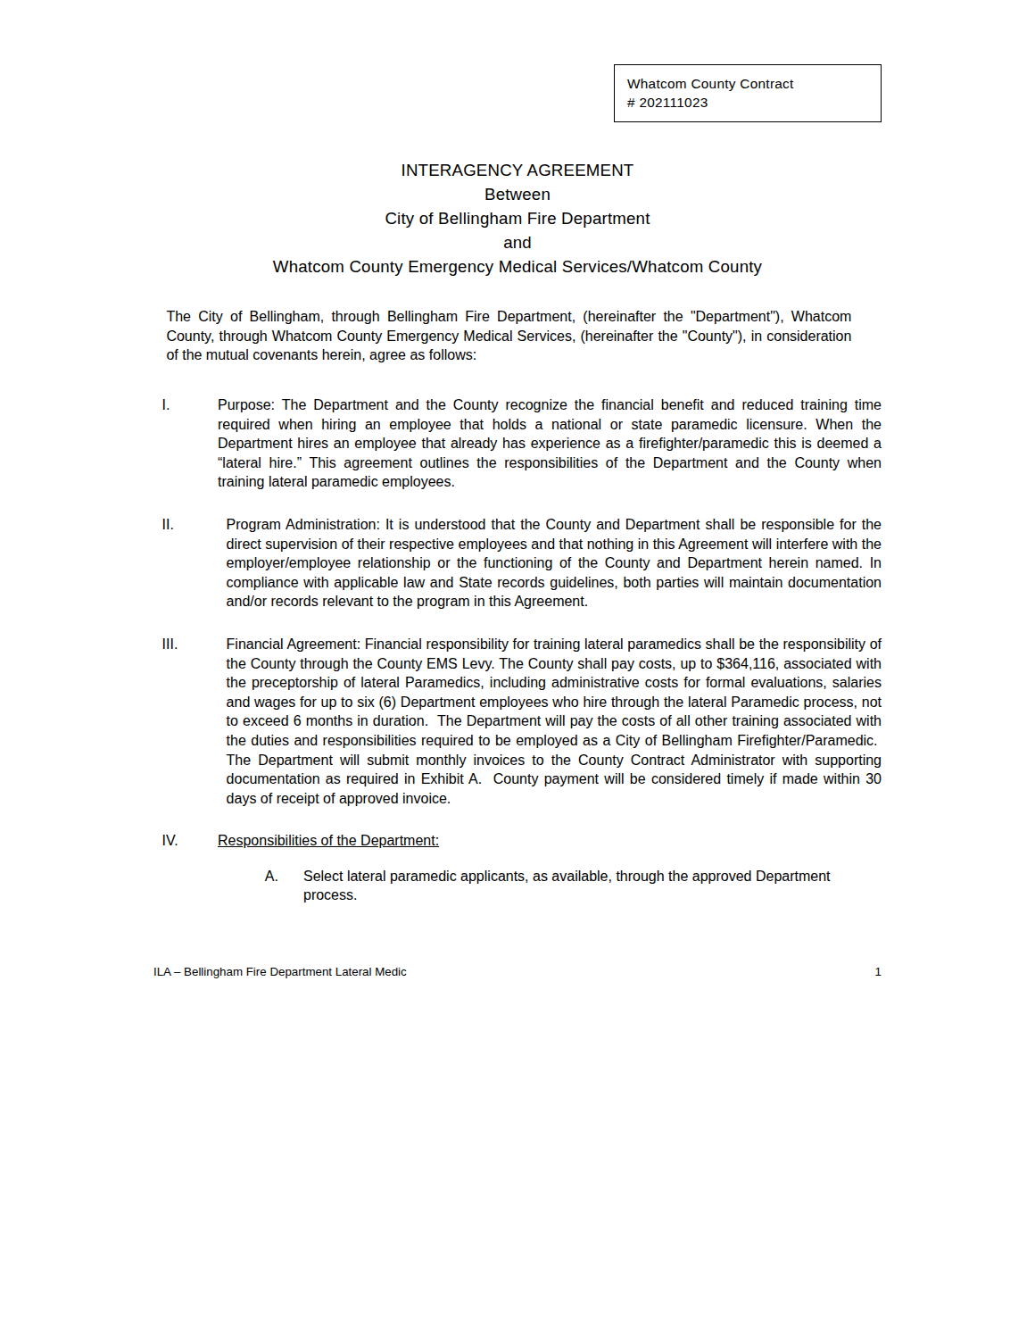Whatcom County Contract
# 202111023
INTERAGENCY AGREEMENT
Between
City of Bellingham Fire Department
and
Whatcom County Emergency Medical Services/Whatcom County
The City of Bellingham, through Bellingham Fire Department, (hereinafter the "Department"), Whatcom County, through Whatcom County Emergency Medical Services, (hereinafter the "County"), in consideration of the mutual covenants herein, agree as follows:
Purpose: The Department and the County recognize the financial benefit and reduced training time required when hiring an employee that holds a national or state paramedic licensure. When the Department hires an employee that already has experience as a firefighter/paramedic this is deemed a “lateral hire.” This agreement outlines the responsibilities of the Department and the County when training lateral paramedic employees.
Program Administration: It is understood that the County and Department shall be responsible for the direct supervision of their respective employees and that nothing in this Agreement will interfere with the employer/employee relationship or the functioning of the County and Department herein named. In compliance with applicable law and State records guidelines, both parties will maintain documentation and/or records relevant to the program in this Agreement.
Financial Agreement: Financial responsibility for training lateral paramedics shall be the responsibility of the County through the County EMS Levy. The County shall pay costs, up to $364,116, associated with the preceptorship of lateral Paramedics, including administrative costs for formal evaluations, salaries and wages for up to six (6) Department employees who hire through the lateral Paramedic process, not to exceed 6 months in duration. The Department will pay the costs of all other training associated with the duties and responsibilities required to be employed as a City of Bellingham Firefighter/Paramedic. The Department will submit monthly invoices to the County Contract Administrator with supporting documentation as required in Exhibit A. County payment will be considered timely if made within 30 days of receipt of approved invoice.
Responsibilities of the Department:
Select lateral paramedic applicants, as available, through the approved Department process.
ILA – Bellingham Fire Department Lateral Medic 1